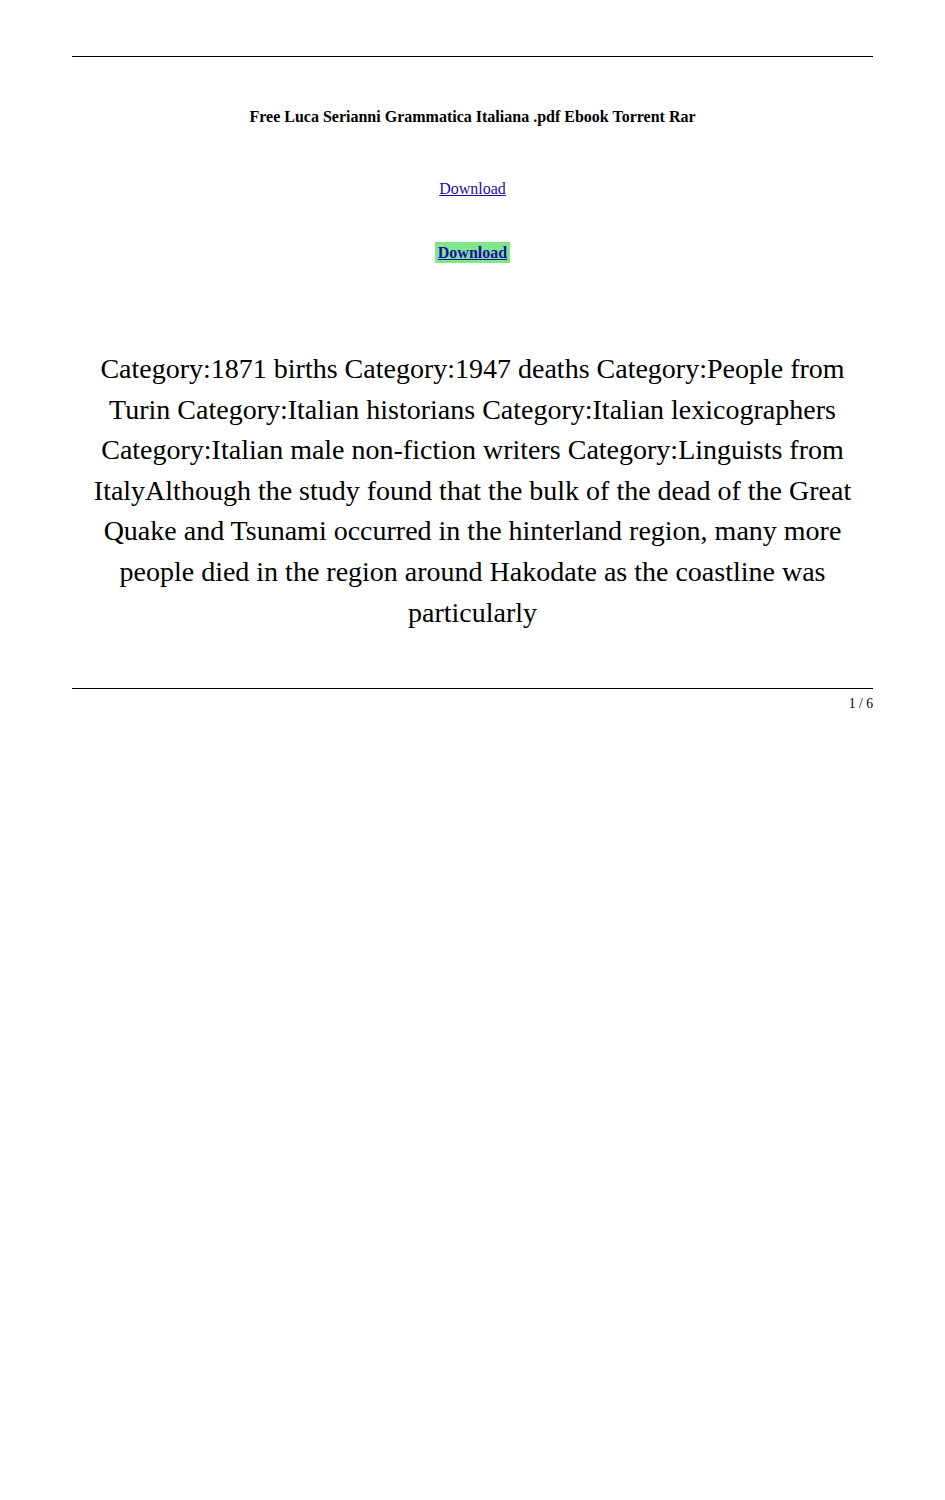Free Luca Serianni Grammatica Italiana .pdf Ebook Torrent Rar
Download
Download
Category:1871 births Category:1947 deaths Category:People from Turin Category:Italian historians Category:Italian lexicographers Category:Italian male non-fiction writers Category:Linguists from ItalyAlthough the study found that the bulk of the dead of the Great Quake and Tsunami occurred in the hinterland region, many more people died in the region around Hakodate as the coastline was particularly
1 / 6